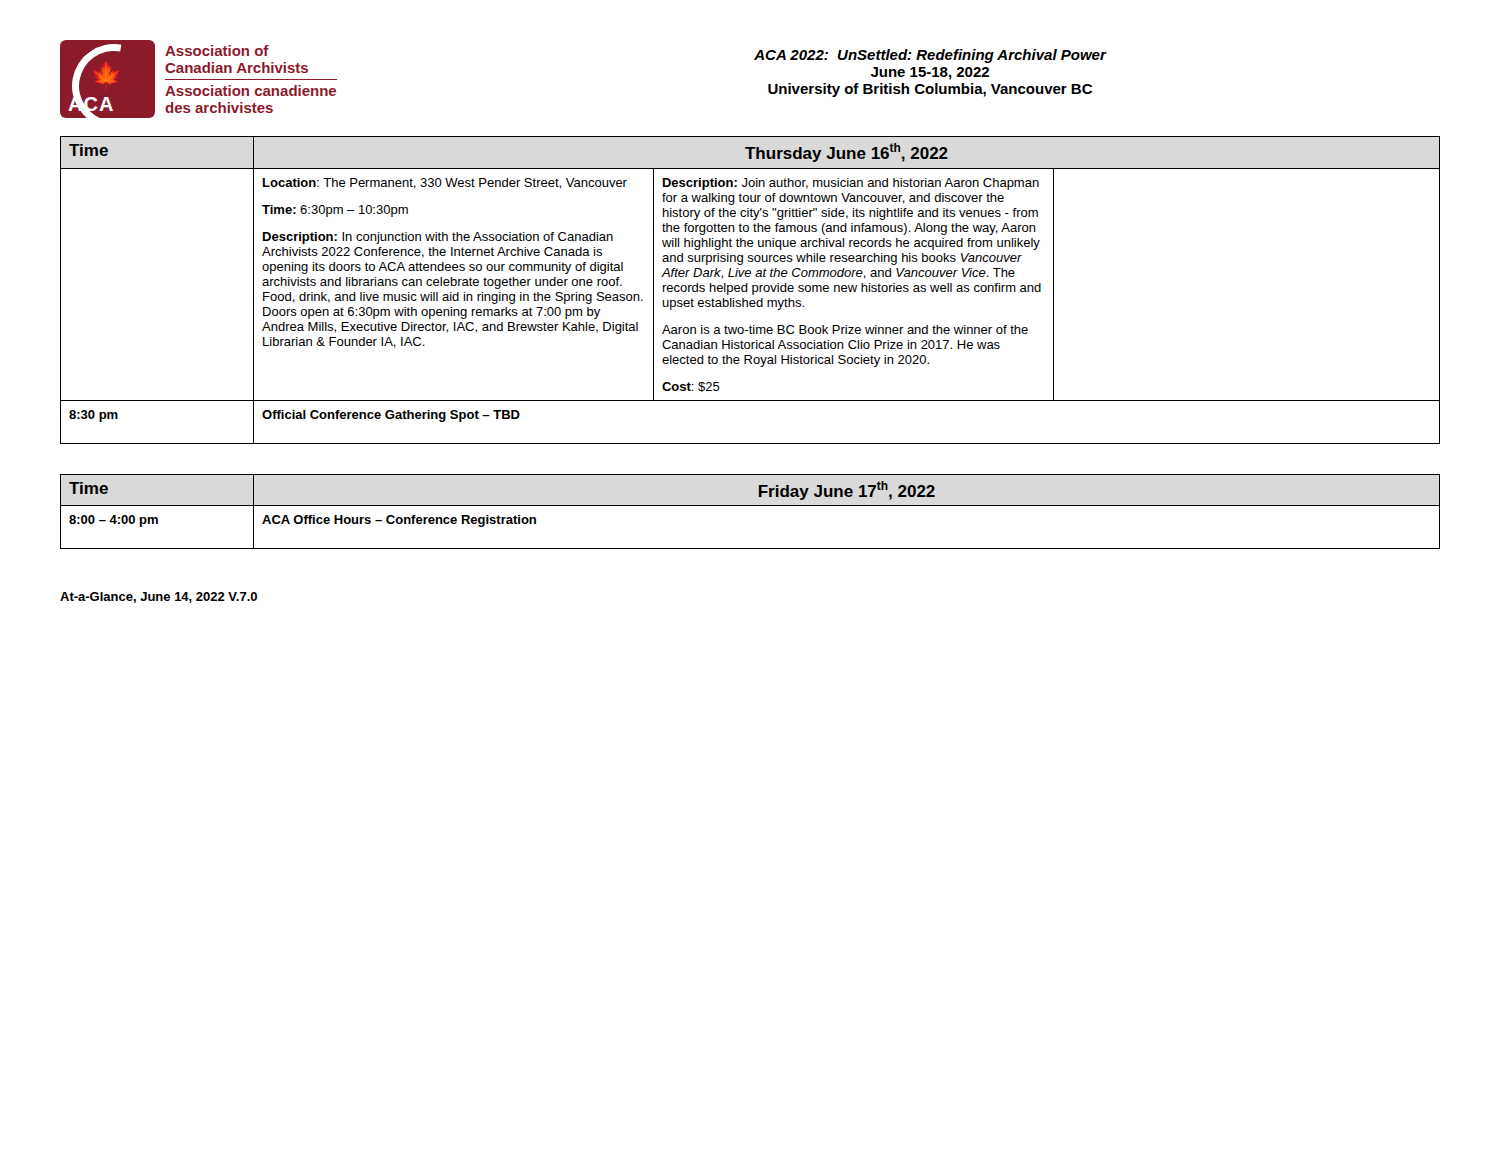🍁
ACA
Association of Canadian Archivists
Association canadienne des archivistes
ACA 2022: UnSettled: Redefining Archival Power
June 15-18, 2022
University of British Columbia, Vancouver BC
| Time | Thursday June 16 th , 2022 |
| --- | --- |
| | Location : The Permanent, 330 West Pender Street, Vancouver Time: 6:30pm – 10:30pm Description: In conjunction with the Association of Canadian Archivists 2022 Conference, the Internet Archive Canada is opening its doors to ACA attendees so our community of digital archivists and librarians can celebrate together under one roof. Food, drink, and live music will aid in ringing in the Spring Season. Doors open at 6:30pm with opening remarks at 7:00 pm by Andrea Mills, Executive Director, IAC, and Brewster Kahle, Digital Librarian & Founder IA, IAC. | Description: Join author, musician and historian Aaron Chapman for a walking tour of downtown Vancouver, and discover the history of the city's "grittier" side, its nightlife and its venues - from the forgotten to the famous (and infamous). Along the way, Aaron will highlight the unique archival records he acquired from unlikely and surprising sources while researching his books Vancouver After Dark , Live at the Commodore , and Vancouver Vice . The records helped provide some new histories as well as confirm and upset established myths. Aaron is a two-time BC Book Prize winner and the winner of the Canadian Historical Association Clio Prize in 2017. He was elected to the Royal Historical Society in 2020. Cost : $25 | |
| 8:30 pm | Official Conference Gathering Spot – TBD |
| Time | Friday June 17 th , 2022 |
| --- | --- |
| 8:00 – 4:00 pm | ACA Office Hours – Conference Registration |
At-a-Glance, June 14, 2022 V.7.0